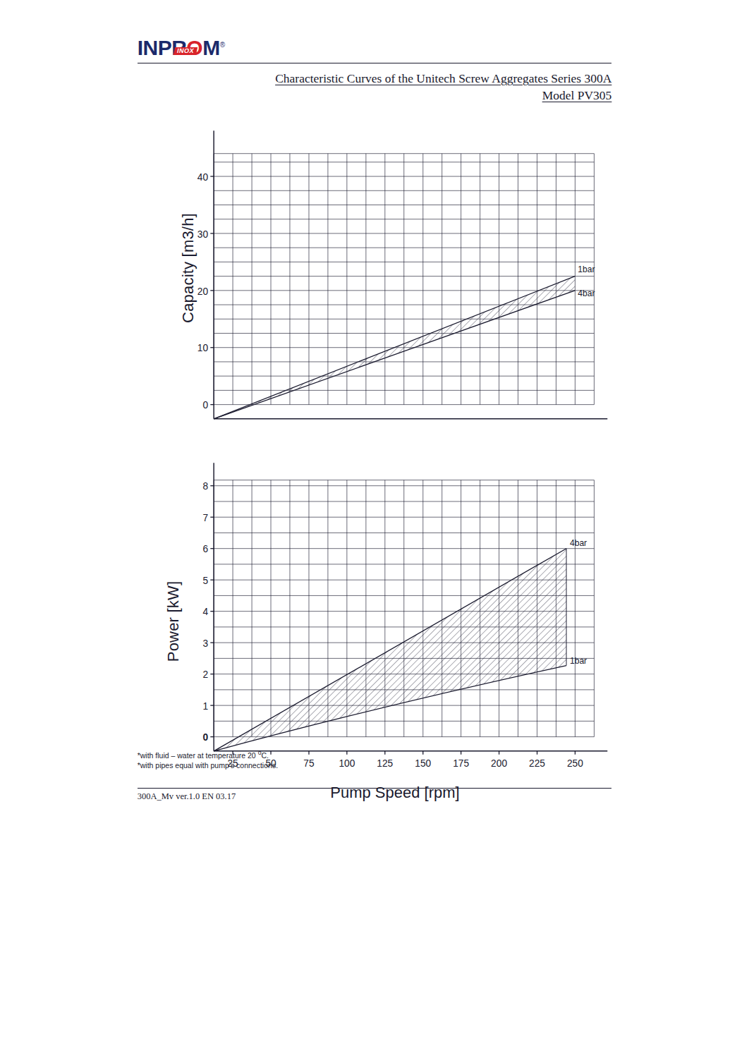INPROM® INOX
Characteristic Curves of the Unitech Screw Aggregates Series 300A
Model PV305
Capacity [m3/h]
geometry: x: 25 rpm -> 95 ; 250 rpm -> 695 (step 25 rpm = 66.67px) y: 0 -> 520 ; 40 -> 120 (10 units = 100px) 0 10 20 30 40 1 bar: from (62,545) to (695,295) ~ 28 m3/h at 250 rpm 4 bar: from (62,545) to (695,320) ~ 25 m3/h at 250 rpm 1bar 4bar
Power [kW]
geometry: x: same as above (25 rpm -> 95 ; 250 rpm -> 695) y: 0 -> 520 ; 8 -> 80 (1 kW = 55px) 0 1 2 3 4 5 6 7 8 4 bar: straight from (62,545) to (680,190) ~ 6 kW at ~240 rpm 4bar 1bar 25 50 75 100 125 150 175 200 225 250
Pump Speed [rpm]
*with fluid – water at temperature 20 oC.
*with pipes equal with pump’s connections.
300A_Mv ver.1.0 EN 03.17